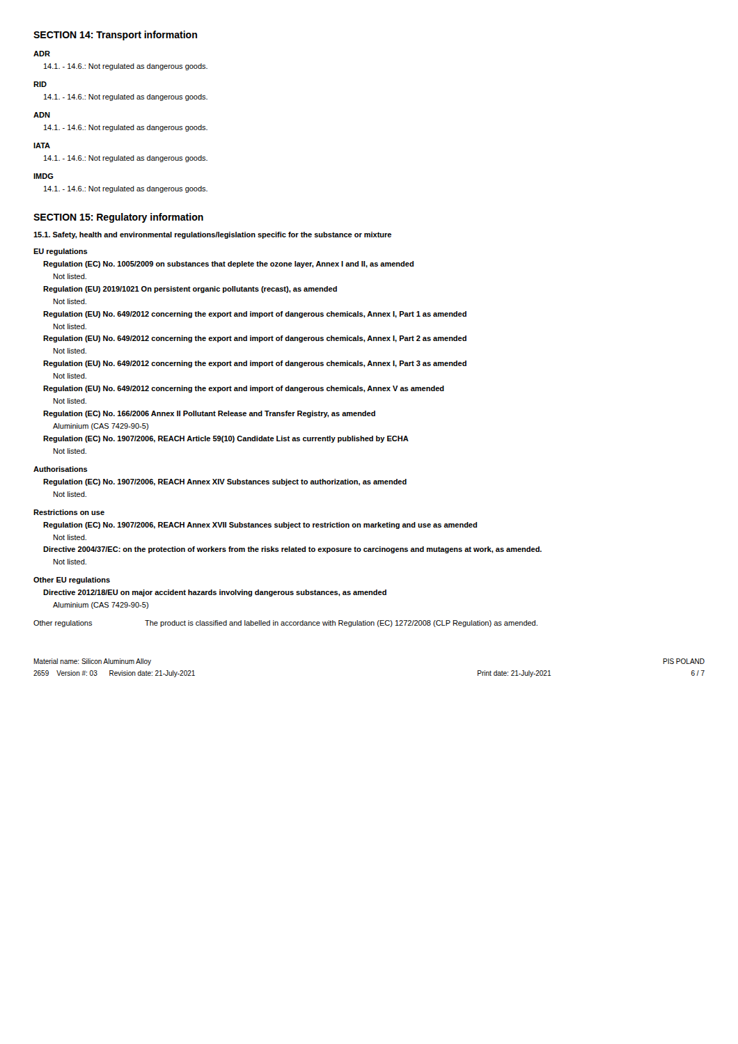SECTION 14: Transport information
ADR
14.1. - 14.6.: Not regulated as dangerous goods.
RID
14.1. - 14.6.: Not regulated as dangerous goods.
ADN
14.1. - 14.6.: Not regulated as dangerous goods.
IATA
14.1. - 14.6.: Not regulated as dangerous goods.
IMDG
14.1. - 14.6.: Not regulated as dangerous goods.
SECTION 15: Regulatory information
15.1. Safety, health and environmental regulations/legislation specific for the substance or mixture
EU regulations
Regulation (EC) No. 1005/2009 on substances that deplete the ozone layer, Annex I and II, as amended
Not listed.
Regulation (EU) 2019/1021 On persistent organic pollutants (recast), as amended
Not listed.
Regulation (EU) No. 649/2012 concerning the export and import of dangerous chemicals, Annex I, Part 1 as amended
Not listed.
Regulation (EU) No. 649/2012 concerning the export and import of dangerous chemicals, Annex I, Part 2 as amended
Not listed.
Regulation (EU) No. 649/2012 concerning the export and import of dangerous chemicals, Annex I, Part 3 as amended
Not listed.
Regulation (EU) No. 649/2012 concerning the export and import of dangerous chemicals, Annex V as amended
Not listed.
Regulation (EC) No. 166/2006 Annex II Pollutant Release and Transfer Registry, as amended
Aluminium (CAS 7429-90-5)
Regulation (EC) No. 1907/2006, REACH Article 59(10) Candidate List as currently published by ECHA
Not listed.
Authorisations
Regulation (EC) No. 1907/2006, REACH Annex XIV Substances subject to authorization, as amended
Not listed.
Restrictions on use
Regulation (EC) No. 1907/2006, REACH Annex XVII Substances subject to restriction on marketing and use as amended
Not listed.
Directive 2004/37/EC: on the protection of workers from the risks related to exposure to carcinogens and mutagens at work, as amended.
Not listed.
Other EU regulations
Directive 2012/18/EU on major accident hazards involving dangerous substances, as amended
Aluminium (CAS 7429-90-5)
| Other regulations | The product is classified and labelled in accordance with Regulation (EC) 1272/2008 (CLP Regulation) as amended. |
| Material name: Silicon Aluminum Alloy | | PIS POLAND |
| 2659 Version #: 03 Revision date: 21-July-2021 | Print date: 21-July-2021 | 6 / 7 |